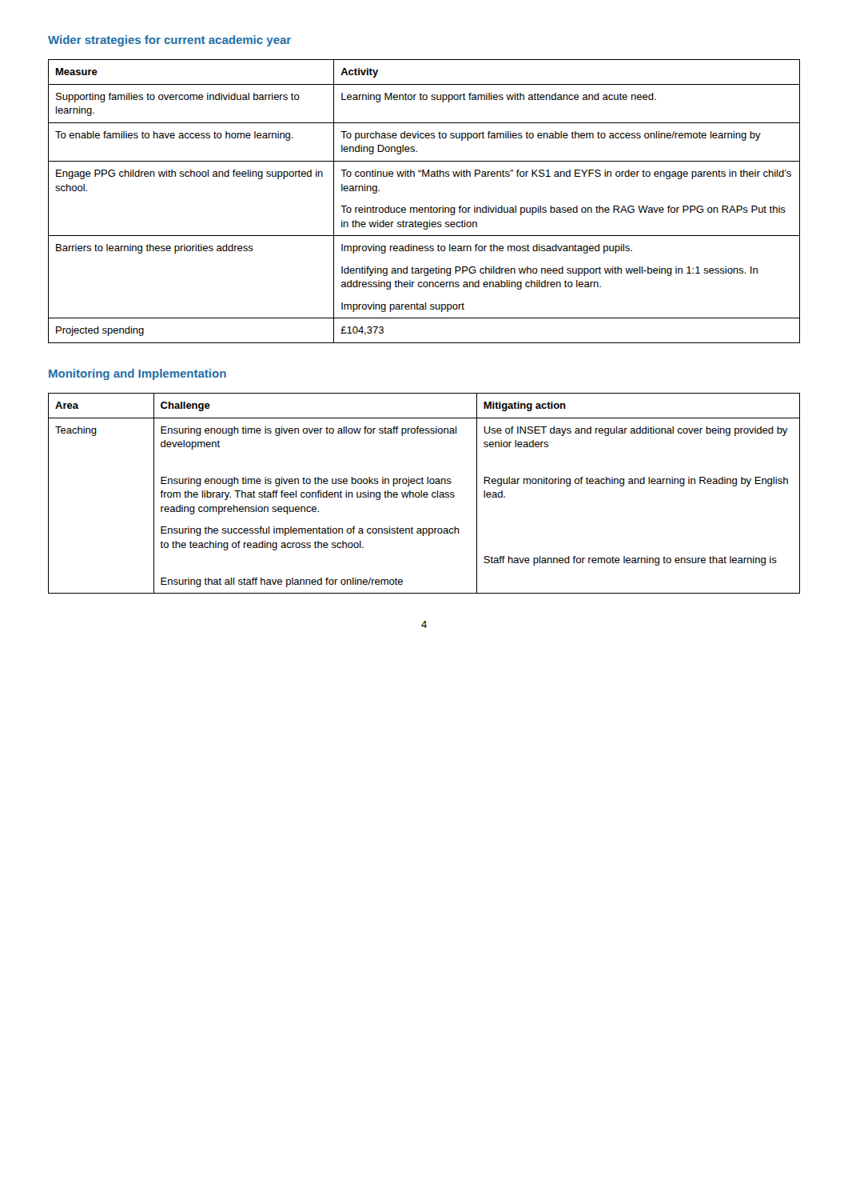Wider strategies for current academic year
| Measure | Activity |
| --- | --- |
| Supporting families to overcome individual barriers to learning. | Learning Mentor to support families with attendance and acute need. |
| To enable families to have access to home learning. | To purchase devices to support families to enable them to access online/remote learning by lending Dongles. |
| Engage PPG children with school and feeling supported in school. | To continue with “Maths with Parents” for KS1 and EYFS in order to engage parents in their child’s learning. To reintroduce mentoring for individual pupils based on the RAG Wave for PPG on RAPs Put this in the wider strategies section |
| Barriers to learning these priorities address | Improving readiness to learn for the most disadvantaged pupils. Identifying and targeting PPG children who need support with well-being in 1:1 sessions. In addressing their concerns and enabling children to learn. Improving parental support |
| Projected spending | £104,373 |
Monitoring and Implementation
| Area | Challenge | Mitigating action |
| --- | --- | --- |
| Teaching | Ensuring enough time is given over to allow for staff professional development Ensuring enough time is given to the use books in project loans from the library. That staff feel confident in using the whole class reading comprehension sequence. Ensuring the successful implementation of a consistent approach to the teaching of reading across the school. Ensuring that all staff have planned for online/remote | Use of INSET days and regular additional cover being provided by senior leaders Regular monitoring of teaching and learning in Reading by English lead. Staff have planned for remote learning to ensure that learning is |
4